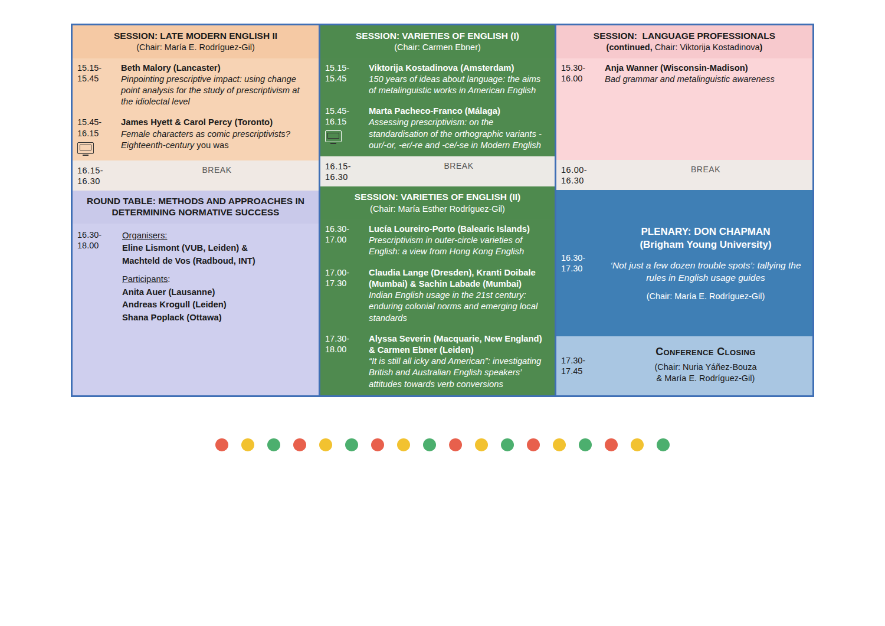SESSION: LATE MODERN ENGLISH II (Chair: María E. Rodríguez-Gil)
15.15-
15.45
Beth Malory (Lancaster)
Pinpointing prescriptive impact: using change point analysis for the study of prescriptivism at the idiolectal level
15.45-
16.15
James Hyett & Carol Percy (Toronto)
Female characters as comic prescriptivists? Eighteenth-century you was
16.15-
16.30
BREAK
ROUND TABLE: METHODS AND APPROACHES IN DETERMINING NORMATIVE SUCCESS
16.30-
18.00
Organisers:
Eline Lismont (VUB, Leiden) &
Machteld de Vos (Radboud, INT)
Participants:
Anita Auer (Lausanne)
Andreas Krogull (Leiden)
Shana Poplack (Ottawa)
SESSION: VARIETIES OF ENGLISH (I) (Chair: Carmen Ebner)
15.15-
15.45
Viktorija Kostadinova (Amsterdam)
150 years of ideas about language: the aims of metalinguistic works in American English
15.45-
16.15
Marta Pacheco-Franco (Málaga)
Assessing prescriptivism: on the standardisation of the orthographic variants -our/-or, -er/-re and -ce/-se in Modern English
16.15-
16.30
BREAK
SESSION: VARIETIES OF ENGLISH (II) (Chair: María Esther Rodríguez-Gil)
16.30-
17.00
Lucía Loureiro-Porto (Balearic Islands)
Prescriptivism in outer-circle varieties of English: a view from Hong Kong English
17.00-
17.30
Claudia Lange (Dresden), Kranti Doibale (Mumbai) & Sachin Labade (Mumbai)
Indian English usage in the 21st century: enduring colonial norms and emerging local standards
17.30-
18.00
Alyssa Severin (Macquarie, New England) & Carmen Ebner (Leiden)
“It is still all icky and American”: investigating British and Australian English speakers’ attitudes towards verb conversions
SESSION: LANGUAGE PROFESSIONALS (continued, Chair: Viktorija Kostadinova)
15.30-
16.00
Anja Wanner (Wisconsin-Madison)
Bad grammar and metalinguistic awareness
16.00-
16.30
BREAK
16.30-
17.30
PLENARY: DON CHAPMAN
(Brigham Young University)
‘Not just a few dozen trouble spots’: tallying the rules in English usage guides
(Chair: María E. Rodríguez-Gil)
17.30-
17.45
Conference Closing
(Chair: Nuria Yáñez-Bouza
& María E. Rodríguez-Gil)